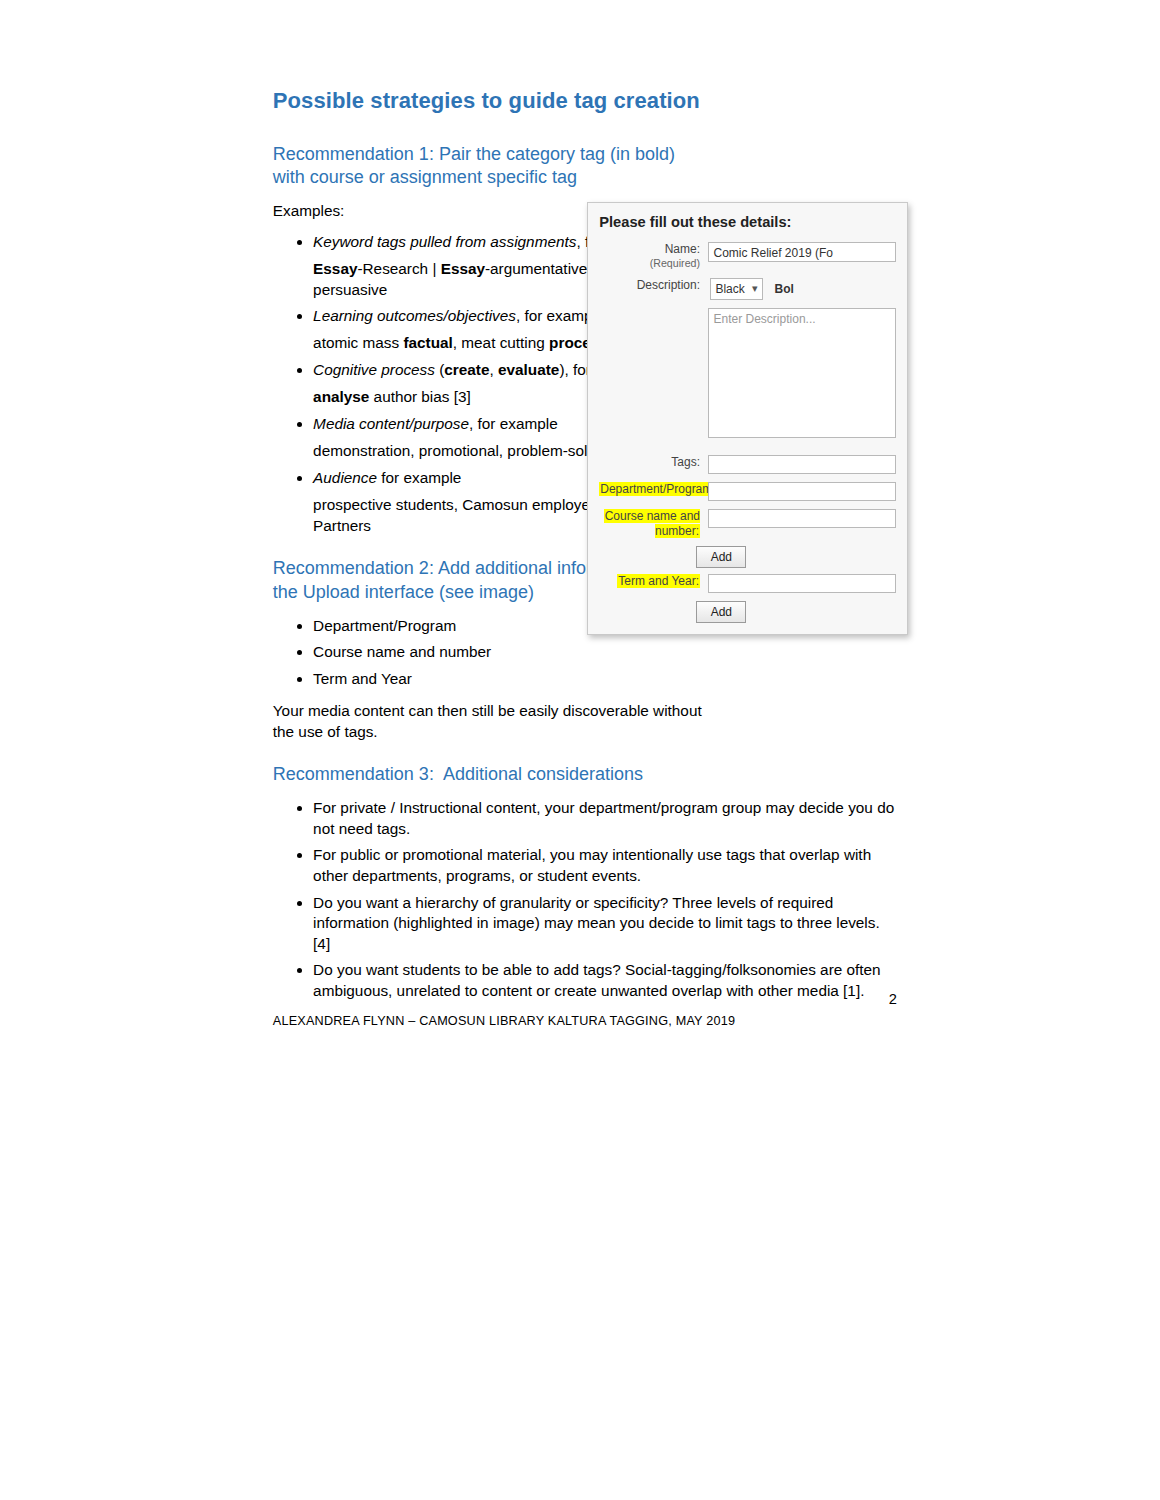Possible strategies to guide tag creation
Please fill out these details:
Name:(Required)
Comic Relief 2019 (Fo
Description:
Black Bol
Enter Description...
Tags:
Department/Program:
Course name and number:
Add
Term and Year:
Add
Recommendation 1: Pair the category tag (in bold) with course or assignment specific tag
Examples:
Keyword tags pulled from assignments, for example Essay-Research | Essay-argumentative | Essay-persuasive
Learning outcomes/objectives, for example atomic mass factual, meat cutting procedure, etc [3]
Cognitive process (create, evaluate), for example analyse author bias [3]
Media content/purpose, for example demonstration, promotional, problem-solve etc.
Audience for example prospective students, Camosun employees, Community Partners
Recommendation 2: Add additional information as per the Upload interface (see image)
Department/Program
Course name and number
Term and Year
Your media content can then still be easily discoverable without the use of tags.
Recommendation 3: Additional considerations
For private / Instructional content, your department/program group may decide you do not need tags.
For public or promotional material, you may intentionally use tags that overlap with other departments, programs, or student events.
Do you want a hierarchy of granularity or specificity? Three levels of required information (highlighted in image) may mean you decide to limit tags to three levels. [4]
Do you want students to be able to add tags? Social-tagging/folksonomies are often ambiguous, unrelated to content or create unwanted overlap with other media [1].
2
ALEXANDREA FLYNN – CAMOSUN LIBRARY KALTURA TAGGING, MAY 2019